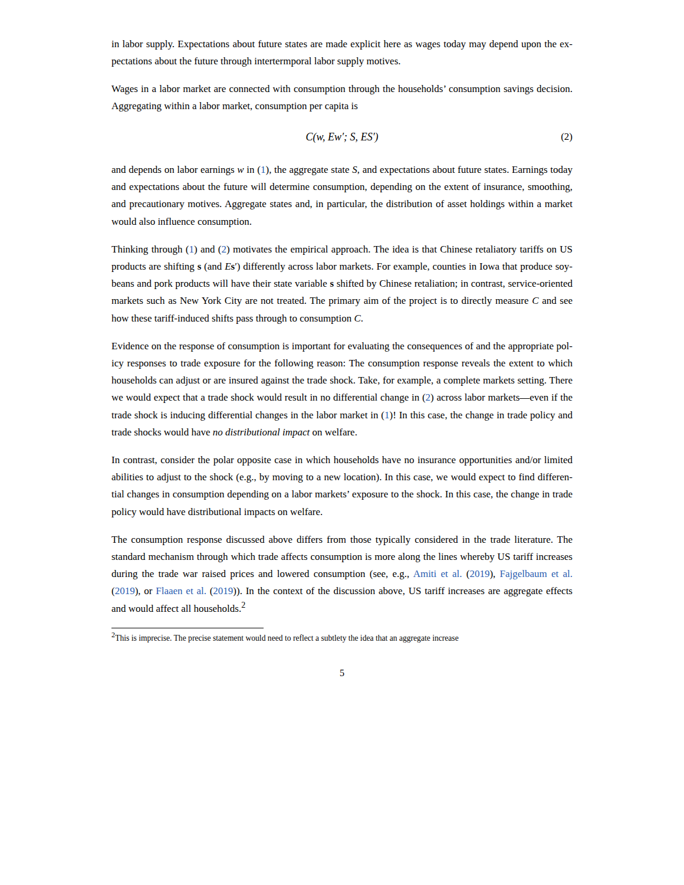in labor supply. Expectations about future states are made explicit here as wages today may depend upon the expectations about the future through intertermporal labor supply motives.
Wages in a labor market are connected with consumption through the households’ consumption savings decision. Aggregating within a labor market, consumption per capita is
C(w, Ew′; S, ES′) (2)
and depends on labor earnings w in (1), the aggregate state S, and expectations about future states. Earnings today and expectations about the future will determine consumption, depending on the extent of insurance, smoothing, and precautionary motives. Aggregate states and, in particular, the distribution of asset holdings within a market would also influence consumption.
Thinking through (1) and (2) motivates the empirical approach. The idea is that Chinese retaliatory tariffs on US products are shifting s (and Es′) differently across labor markets. For example, counties in Iowa that produce soybeans and pork products will have their state variable s shifted by Chinese retaliation; in contrast, service-oriented markets such as New York City are not treated. The primary aim of the project is to directly measure C and see how these tariff-induced shifts pass through to consumption C.
Evidence on the response of consumption is important for evaluating the consequences of and the appropriate policy responses to trade exposure for the following reason: The consumption response reveals the extent to which households can adjust or are insured against the trade shock. Take, for example, a complete markets setting. There we would expect that a trade shock would result in no differential change in (2) across labor markets—even if the trade shock is inducing differential changes in the labor market in (1)! In this case, the change in trade policy and trade shocks would have no distributional impact on welfare.
In contrast, consider the polar opposite case in which households have no insurance opportunities and/or limited abilities to adjust to the shock (e.g., by moving to a new location). In this case, we would expect to find differential changes in consumption depending on a labor markets’ exposure to the shock. In this case, the change in trade policy would have distributional impacts on welfare.
The consumption response discussed above differs from those typically considered in the trade literature. The standard mechanism through which trade affects consumption is more along the lines whereby US tariff increases during the trade war raised prices and lowered consumption (see, e.g., Amiti et al. (2019), Fajgelbaum et al. (2019), or Flaaen et al. (2019)). In the context of the discussion above, US tariff increases are aggregate effects and would affect all households.2
2This is imprecise. The precise statement would need to reflect a subtlety the idea that an aggregate increase
5